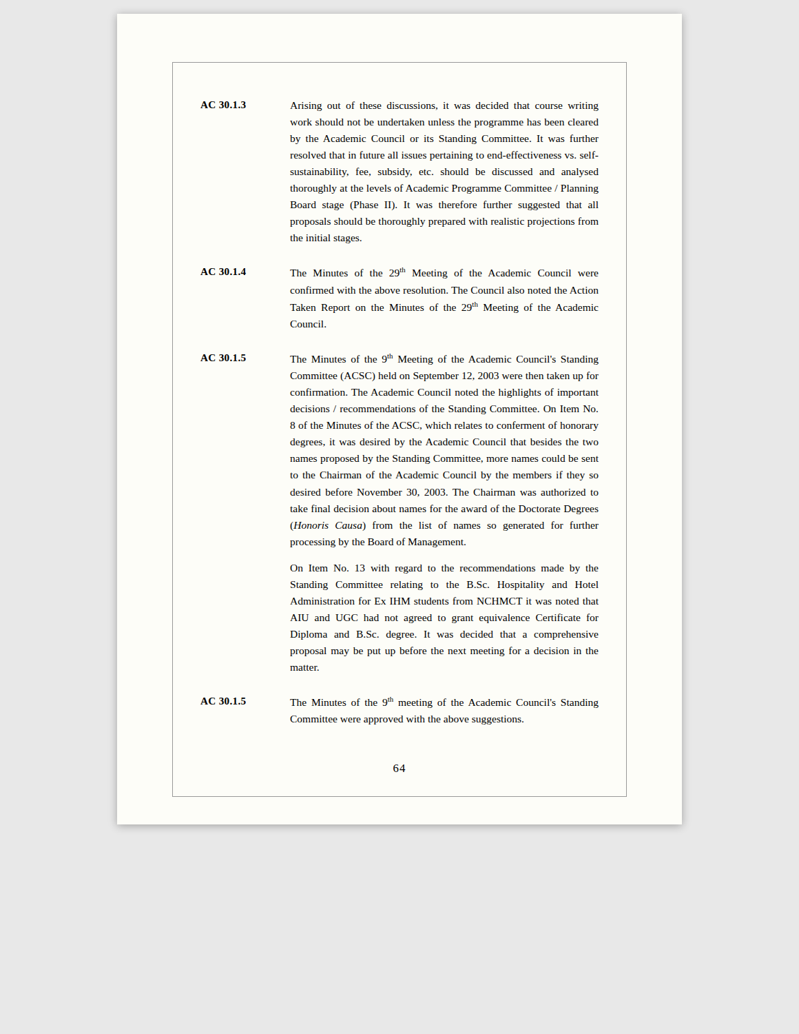AC 30.1.3
Arising out of these discussions, it was decided that course writing work should not be undertaken unless the programme has been cleared by the Academic Council or its Standing Committee. It was further resolved that in future all issues pertaining to end-effectiveness vs. self-sustainability, fee, subsidy, etc. should be discussed and analysed thoroughly at the levels of Academic Programme Committee / Planning Board stage (Phase II). It was therefore further suggested that all proposals should be thoroughly prepared with realistic projections from the initial stages.
AC 30.1.4
The Minutes of the 29th Meeting of the Academic Council were confirmed with the above resolution. The Council also noted the Action Taken Report on the Minutes of the 29th Meeting of the Academic Council.
AC 30.1.5
The Minutes of the 9th Meeting of the Academic Council's Standing Committee (ACSC) held on September 12, 2003 were then taken up for confirmation. The Academic Council noted the highlights of important decisions / recommendations of the Standing Committee. On Item No. 8 of the Minutes of the ACSC, which relates to conferment of honorary degrees, it was desired by the Academic Council that besides the two names proposed by the Standing Committee, more names could be sent to the Chairman of the Academic Council by the members if they so desired before November 30, 2003. The Chairman was authorized to take final decision about names for the award of the Doctorate Degrees (Honoris Causa) from the list of names so generated for further processing by the Board of Management.
On Item No. 13 with regard to the recommendations made by the Standing Committee relating to the B.Sc. Hospitality and Hotel Administration for Ex IHM students from NCHMCT it was noted that AIU and UGC had not agreed to grant equivalence Certificate for Diploma and B.Sc. degree. It was decided that a comprehensive proposal may be put up before the next meeting for a decision in the matter.
AC 30.1.5
The Minutes of the 9th meeting of the Academic Council's Standing Committee were approved with the above suggestions.
64